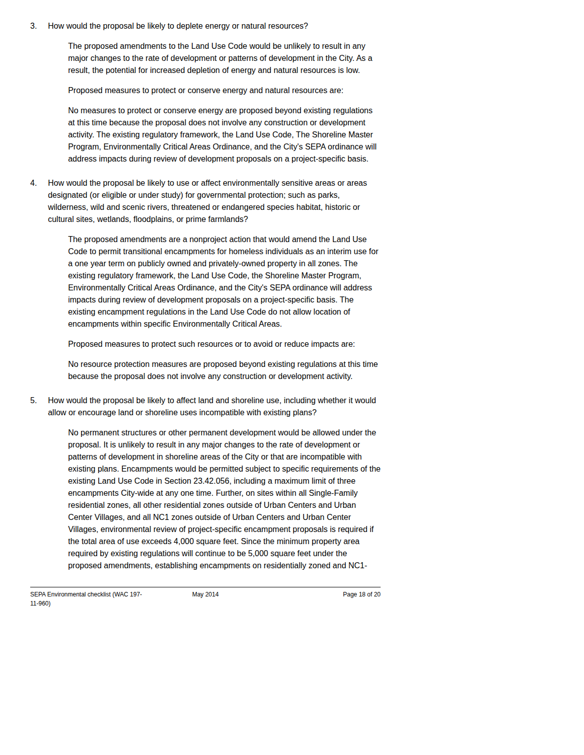3.
How would the proposal be likely to deplete energy or natural resources?
The proposed amendments to the Land Use Code would be unlikely to result in any major changes to the rate of development or patterns of development in the City. As a result, the potential for increased depletion of energy and natural resources is low.
Proposed measures to protect or conserve energy and natural resources are:
No measures to protect or conserve energy are proposed beyond existing regulations at this time because the proposal does not involve any construction or development activity. The existing regulatory framework, the Land Use Code, The Shoreline Master Program, Environmentally Critical Areas Ordinance, and the City's SEPA ordinance will address impacts during review of development proposals on a project-specific basis.
4.
How would the proposal be likely to use or affect environmentally sensitive areas or areas designated (or eligible or under study) for governmental protection; such as parks, wilderness, wild and scenic rivers, threatened or endangered species habitat, historic or cultural sites, wetlands, floodplains, or prime farmlands?
The proposed amendments are a nonproject action that would amend the Land Use Code to permit transitional encampments for homeless individuals as an interim use for a one year term on publicly owned and privately-owned property in all zones. The existing regulatory framework, the Land Use Code, the Shoreline Master Program, Environmentally Critical Areas Ordinance, and the City's SEPA ordinance will address impacts during review of development proposals on a project-specific basis. The existing encampment regulations in the Land Use Code do not allow location of encampments within specific Environmentally Critical Areas.
Proposed measures to protect such resources or to avoid or reduce impacts are:
No resource protection measures are proposed beyond existing regulations at this time because the proposal does not involve any construction or development activity.
5.
How would the proposal be likely to affect land and shoreline use, including whether it would allow or encourage land or shoreline uses incompatible with existing plans?
No permanent structures or other permanent development would be allowed under the proposal. It is unlikely to result in any major changes to the rate of development or patterns of development in shoreline areas of the City or that are incompatible with existing plans. Encampments would be permitted subject to specific requirements of the existing Land Use Code in Section 23.42.056, including a maximum limit of three encampments City-wide at any one time. Further, on sites within all Single-Family residential zones, all other residential zones outside of Urban Centers and Urban Center Villages, and all NC1 zones outside of Urban Centers and Urban Center Villages, environmental review of project-specific encampment proposals is required if the total area of use exceeds 4,000 square feet. Since the minimum property area required by existing regulations will continue to be 5,000 square feet under the proposed amendments, establishing encampments on residentially zoned and NC1-
SEPA Environmental checklist (WAC 197-11-960) May 2014 Page 18 of 20